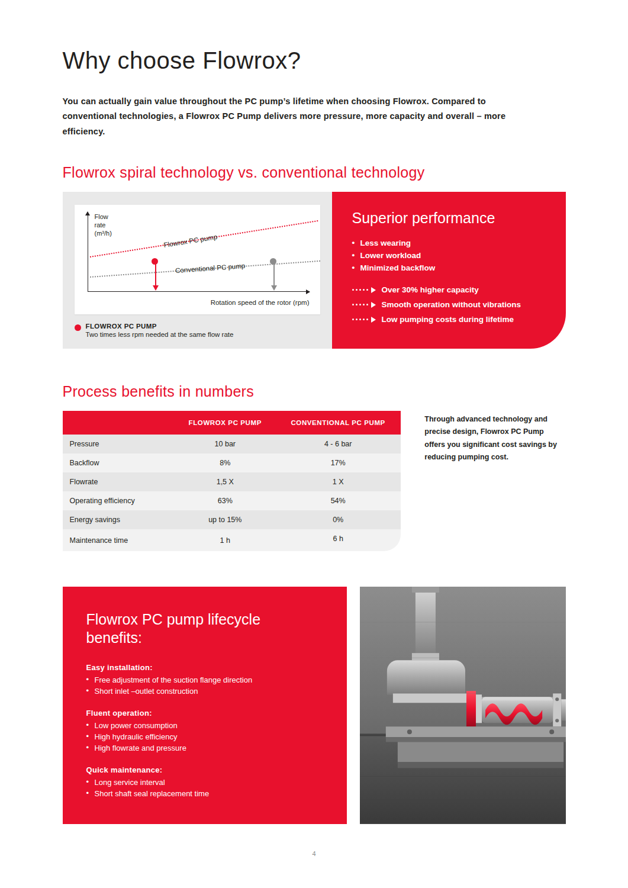Why choose Flowrox?
You can actually gain value throughout the PC pump’s lifetime when choosing Flowrox. Compared to conventional technologies, a Flowrox PC Pump delivers more pressure, more capacity and overall – more efficiency.
Flowrox spiral technology vs. conventional technology
Flow
rate
(m³/h)
Flowrox PC pump
Conventional PC pump
Rotation speed of the rotor (rpm)
FLOWROX PC PUMP Two times less rpm needed at the same flow rate
Superior performance
Less wearing
Lower workload
Minimized backflow
Over 30% higher capacity
Smooth operation without vibrations
Low pumping costs during lifetime
Process benefits in numbers
| | FLOWROX PC PUMP | CONVENTIONAL PC PUMP |
| --- | --- | --- |
| Pressure | 10 bar | 4 - 6 bar |
| Backflow | 8% | 17% |
| Flowrate | 1,5 X | 1 X |
| Operating efficiency | 63% | 54% |
| Energy savings | up to 15% | 0% |
| Maintenance time | 1 h | 6 h |
Through advanced technology and precise design, Flowrox PC Pump offers you significant cost savings by reducing pumping cost.
Flowrox PC pump lifecycle
benefits:
Easy installation:
Free adjustment of the suction flange direction
Short inlet –outlet construction
Fluent operation:
Low power consumption
High hydraulic efficiency
High flowrate and pressure
Quick maintenance:
Long service interval
Short shaft seal replacement time
4